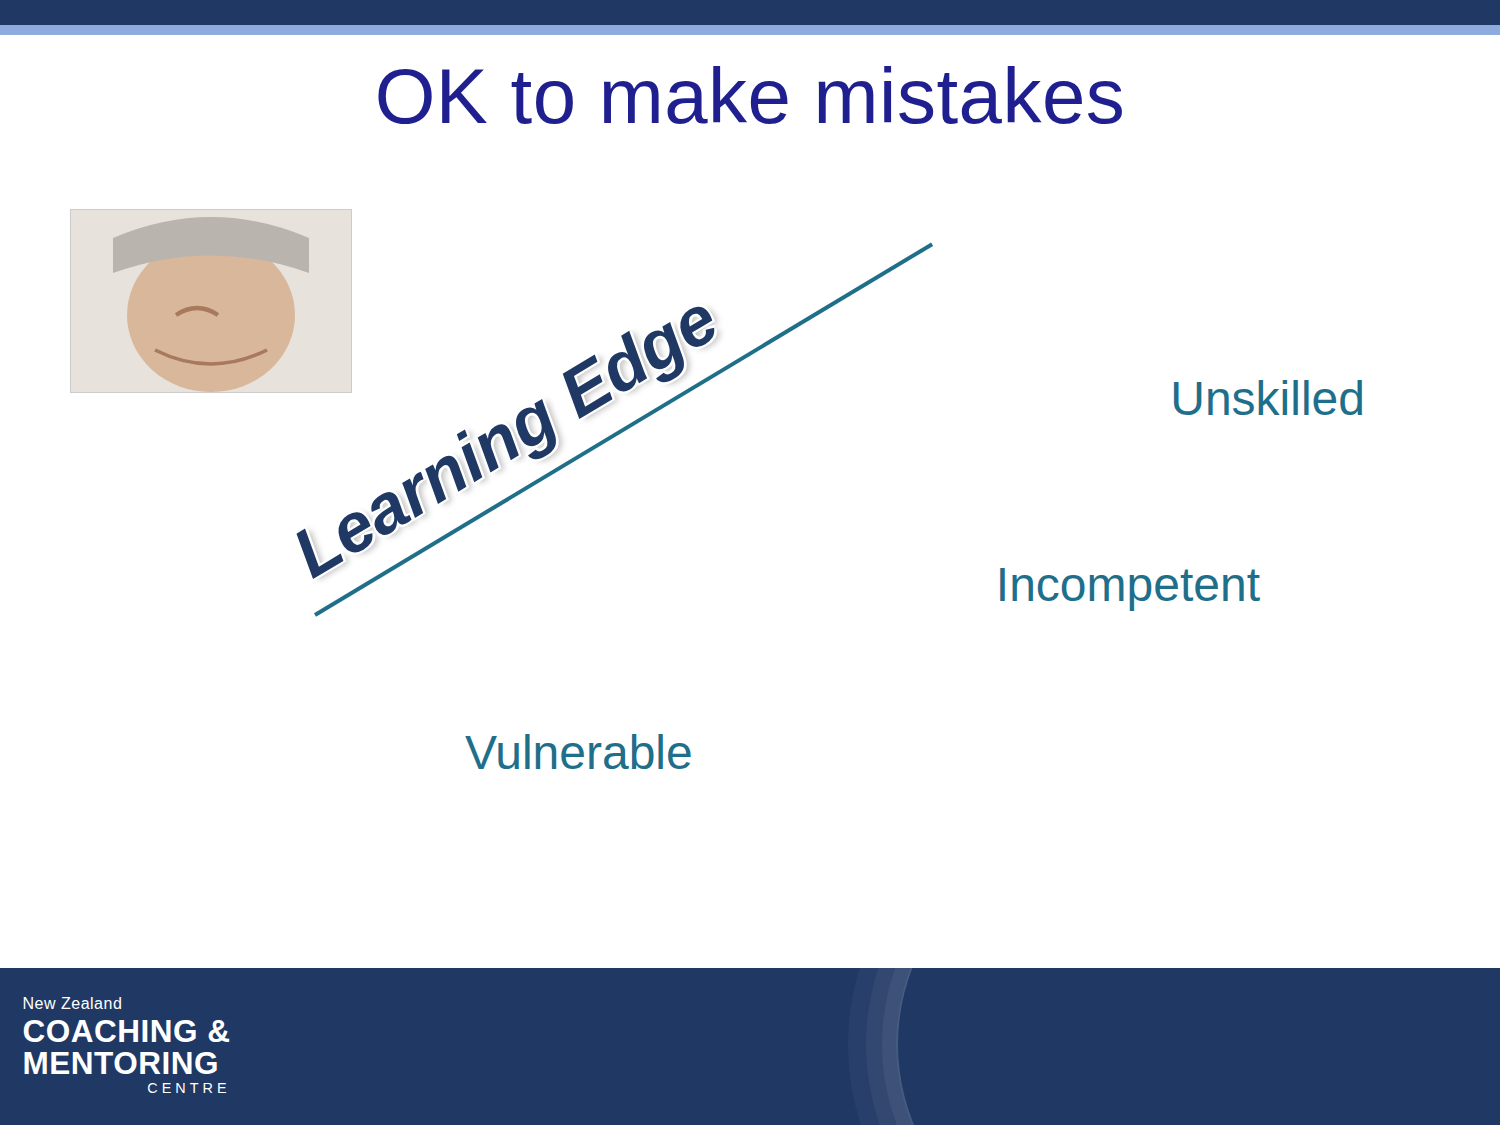OK to make mistakes
Learning Edge
Unskilled
Incompetent
Vulnerable
New Zealand COACHING & MENTORING CENTRE